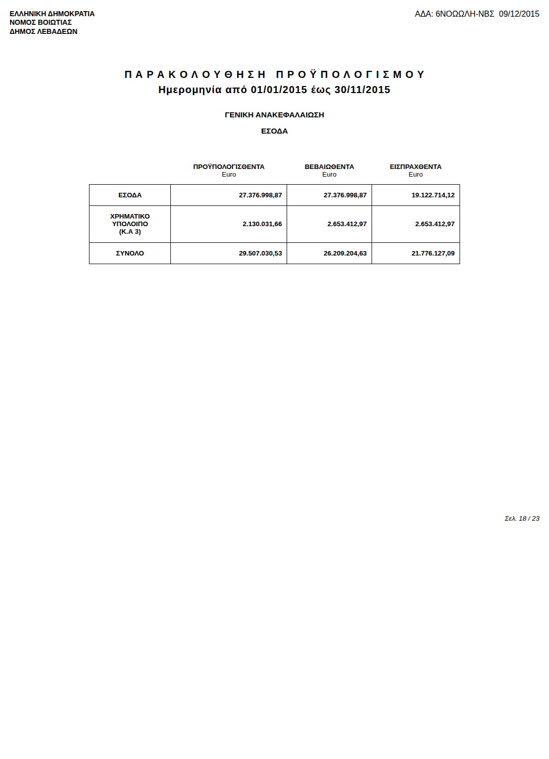ΕΛΛΗΝΙΚΗ ΔΗΜΟΚΡΑΤΙΑ
ΝΟΜΟΣ ΒΟΙΩΤΙΑΣ
ΔΗΜΟΣ ΛΕΒΑΔΕΩΝ
ΑΔΑ: 6ΝΟΩΩΛΗ-ΝΒΣ 09/12/2015
Π Α Ρ Α Κ Ο Λ Ο Υ Θ Η Σ Η Π Ρ Ο Ϋ Π Ο Λ Ο Γ Ι Σ Μ Ο Υ
Ημερομηνία από 01/01/2015 έως 30/11/2015
ΓΕΝΙΚΗ ΑΝΑΚΕΦΑΛΑΙΩΣΗ
ΕΣΟΔΑ
| | ΠΡΟΫΠΟΛΟΓΙΣΘΕΝΤΑ Euro | ΒΕΒΑΙΩΘΕΝΤΑ Euro | ΕΙΣΠΡΑΧΘΕΝΤΑ Euro |
| --- | --- | --- | --- |
| ΕΣΟΔΑ | 27.376.998,87 | 27.376.998,87 | 19.122.714,12 |
| ΧΡΗΜΑΤΙΚΟ ΥΠΟΛΟΙΠΟ (Κ.Α 3) | 2.130.031,66 | 2.653.412,97 | 2.653.412,97 |
| ΣΥΝΟΛΟ | 29.507.030,53 | 26.209.204,63 | 21.776.127,09 |
Σελ. 18 / 23